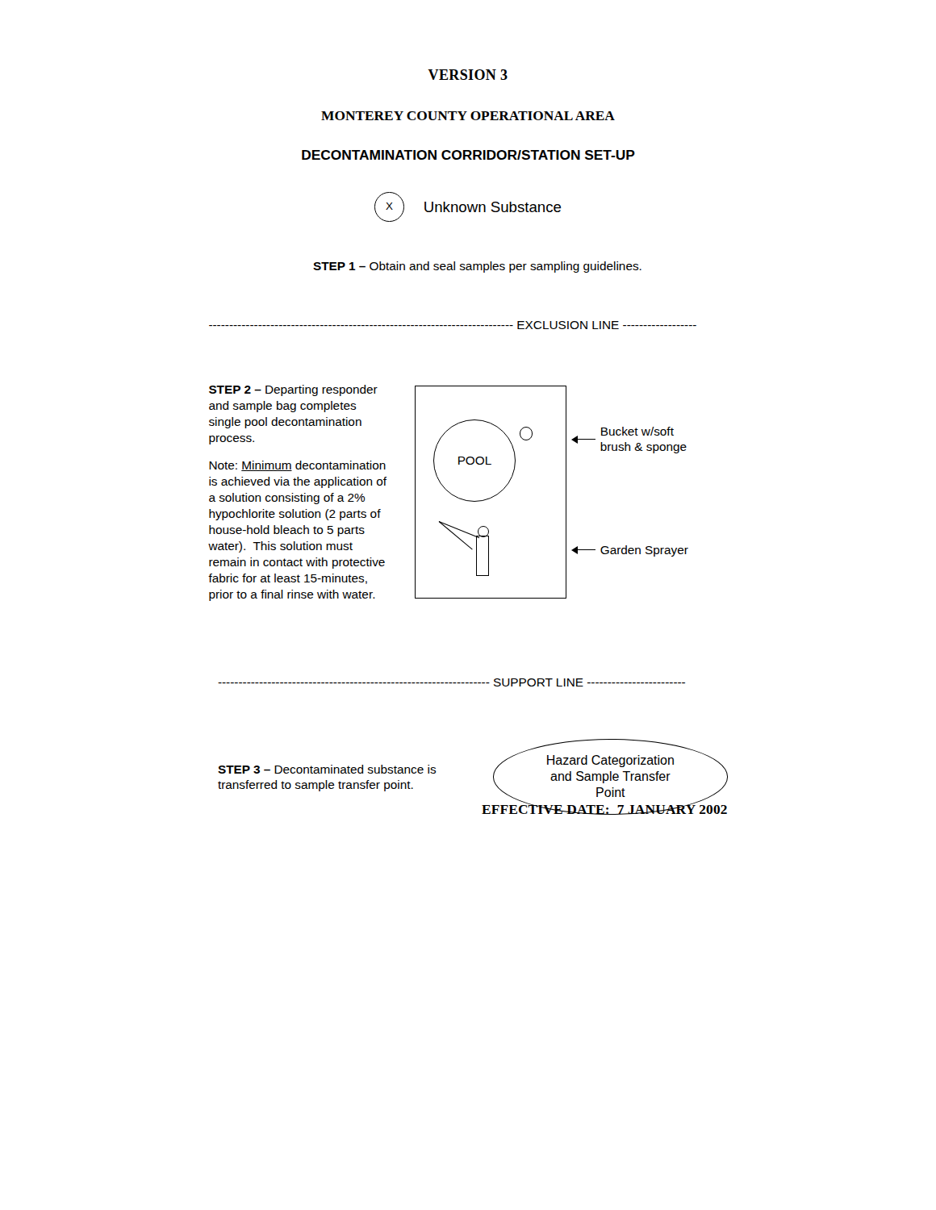VERSION 3
MONTEREY COUNTY OPERATIONAL AREA
DECONTAMINATION CORRIDOR/STATION SET-UP
X
Unknown Substance
STEP 1 – Obtain and seal samples per sampling guidelines.
-------------------------------------------------------------------------- EXCLUSION LINE ------------------
STEP 2 – Departing responder and sample bag completes single pool decontamination process.
Note: Minimum decontamination is achieved via the application of a solution consisting of a 2% hypochlorite solution (2 parts of house-hold bleach to 5 parts water). This solution must remain in contact with protective fabric for at least 15-minutes, prior to a final rinse with water.
POOL
Bucket w/soft
brush & sponge
Garden Sprayer
------------------------------------------------------------------ SUPPORT LINE ------------------------
STEP 3 – Decontaminated substance is transferred to sample transfer point.
Hazard Categorization
and Sample Transfer
Point
EFFECTIVE DATE: 7 JANUARY 2002